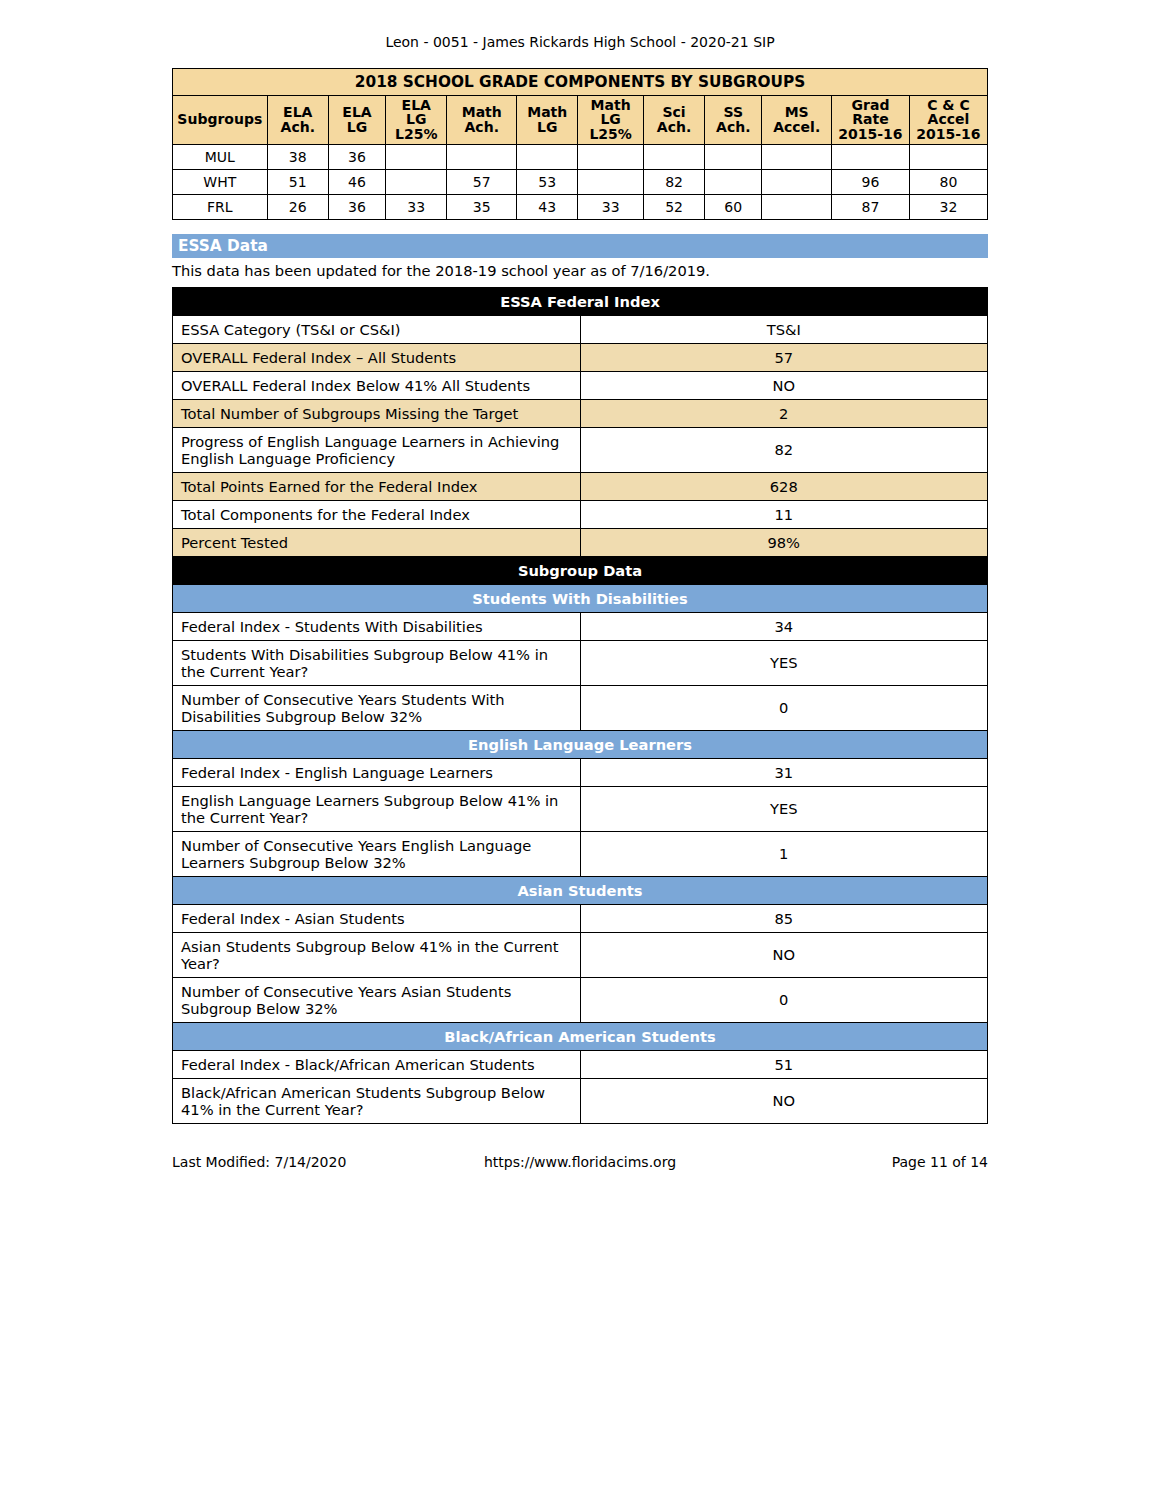Leon - 0051 - James Rickards High School - 2020-21 SIP
2018 SCHOOL GRADE COMPONENTS BY SUBGROUPS
| Subgroups | ELA Ach. | ELA LG | ELA LG L25% | Math Ach. | Math LG | Math LG L25% | Sci Ach. | SS Ach. | MS Accel. | Grad Rate 2015-16 | C & C Accel 2015-16 |
| --- | --- | --- | --- | --- | --- | --- | --- | --- | --- | --- | --- |
| MUL | 38 | 36 | | | | | | | | | |
| WHT | 51 | 46 | | 57 | 53 | | 82 | | | 96 | 80 |
| FRL | 26 | 36 | 33 | 35 | 43 | 33 | 52 | 60 | | 87 | 32 |
ESSA Data
This data has been updated for the 2018-19 school year as of 7/16/2019.
| ESSA Federal Index |
| ESSA Category (TS&I or CS&I) | TS&I |
| OVERALL Federal Index – All Students | 57 |
| OVERALL Federal Index Below 41% All Students | NO |
| Total Number of Subgroups Missing the Target | 2 |
| Progress of English Language Learners in Achieving English Language Proficiency | 82 |
| Total Points Earned for the Federal Index | 628 |
| Total Components for the Federal Index | 11 |
| Percent Tested | 98% |
| Subgroup Data |
| Students With Disabilities |
| Federal Index - Students With Disabilities | 34 |
| Students With Disabilities Subgroup Below 41% in the Current Year? | YES |
| Number of Consecutive Years Students With Disabilities Subgroup Below 32% | 0 |
| English Language Learners |
| Federal Index - English Language Learners | 31 |
| English Language Learners Subgroup Below 41% in the Current Year? | YES |
| Number of Consecutive Years English Language Learners Subgroup Below 32% | 1 |
| Asian Students |
| Federal Index - Asian Students | 85 |
| Asian Students Subgroup Below 41% in the Current Year? | NO |
| Number of Consecutive Years Asian Students Subgroup Below 32% | 0 |
| Black/African American Students |
| Federal Index - Black/African American Students | 51 |
| Black/African American Students Subgroup Below 41% in the Current Year? | NO |
Last Modified: 7/14/2020
https://www.floridacims.org
Page 11 of 14